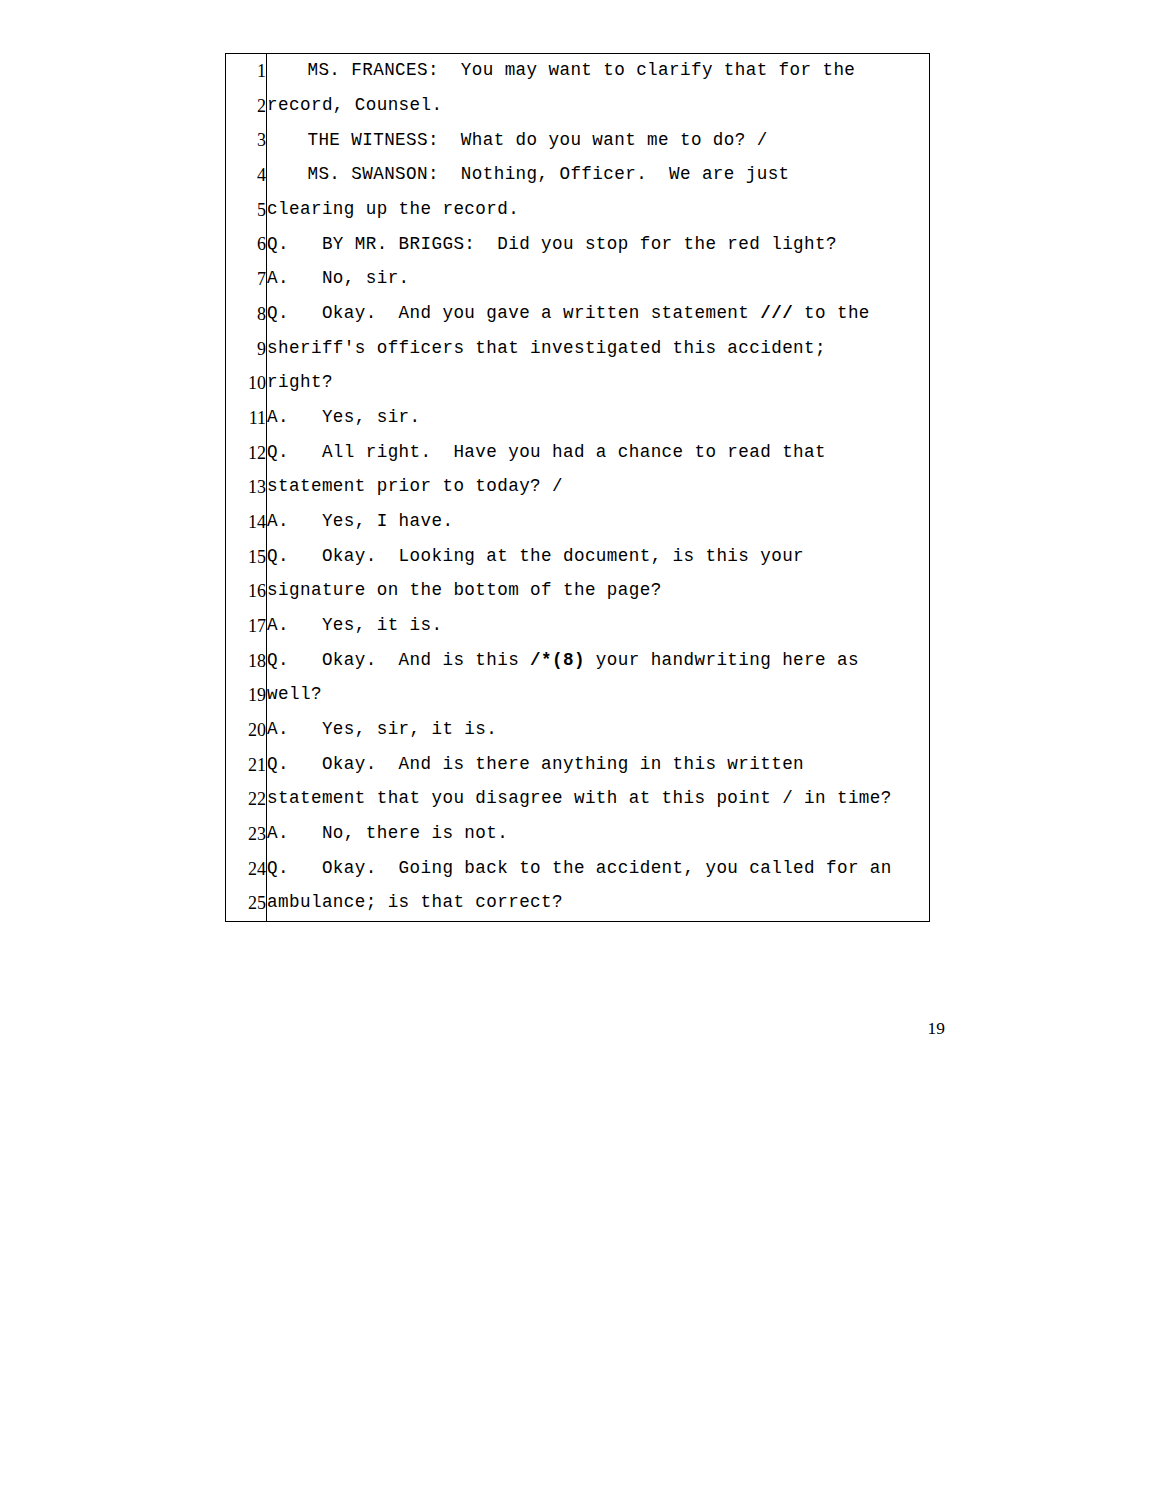| 1 | MS. FRANCES: You may want to clarify that for the |
| 2 | record, Counsel. |
| 3 | THE WITNESS: What do you want me to do? / |
| 4 | MS. SWANSON: Nothing, Officer. We are just |
| 5 | clearing up the record. |
| 6 | Q. BY MR. BRIGGS: Did you stop for the red light? |
| 7 | A. No, sir. |
| 8 | Q. Okay. And you gave a written statement /// to the |
| 9 | sheriff's officers that investigated this accident; |
| 10 | right? |
| 11 | A. Yes, sir. |
| 12 | Q. All right. Have you had a chance to read that |
| 13 | statement prior to today? / |
| 14 | A. Yes, I have. |
| 15 | Q. Okay. Looking at the document, is this your |
| 16 | signature on the bottom of the page? |
| 17 | A. Yes, it is. |
| 18 | Q. Okay. And is this /*(8) your handwriting here as |
| 19 | well? |
| 20 | A. Yes, sir, it is. |
| 21 | Q. Okay. And is there anything in this written |
| 22 | statement that you disagree with at this point / in time? |
| 23 | A. No, there is not. |
| 24 | Q. Okay. Going back to the accident, you called for an |
| 25 | ambulance; is that correct? |
19